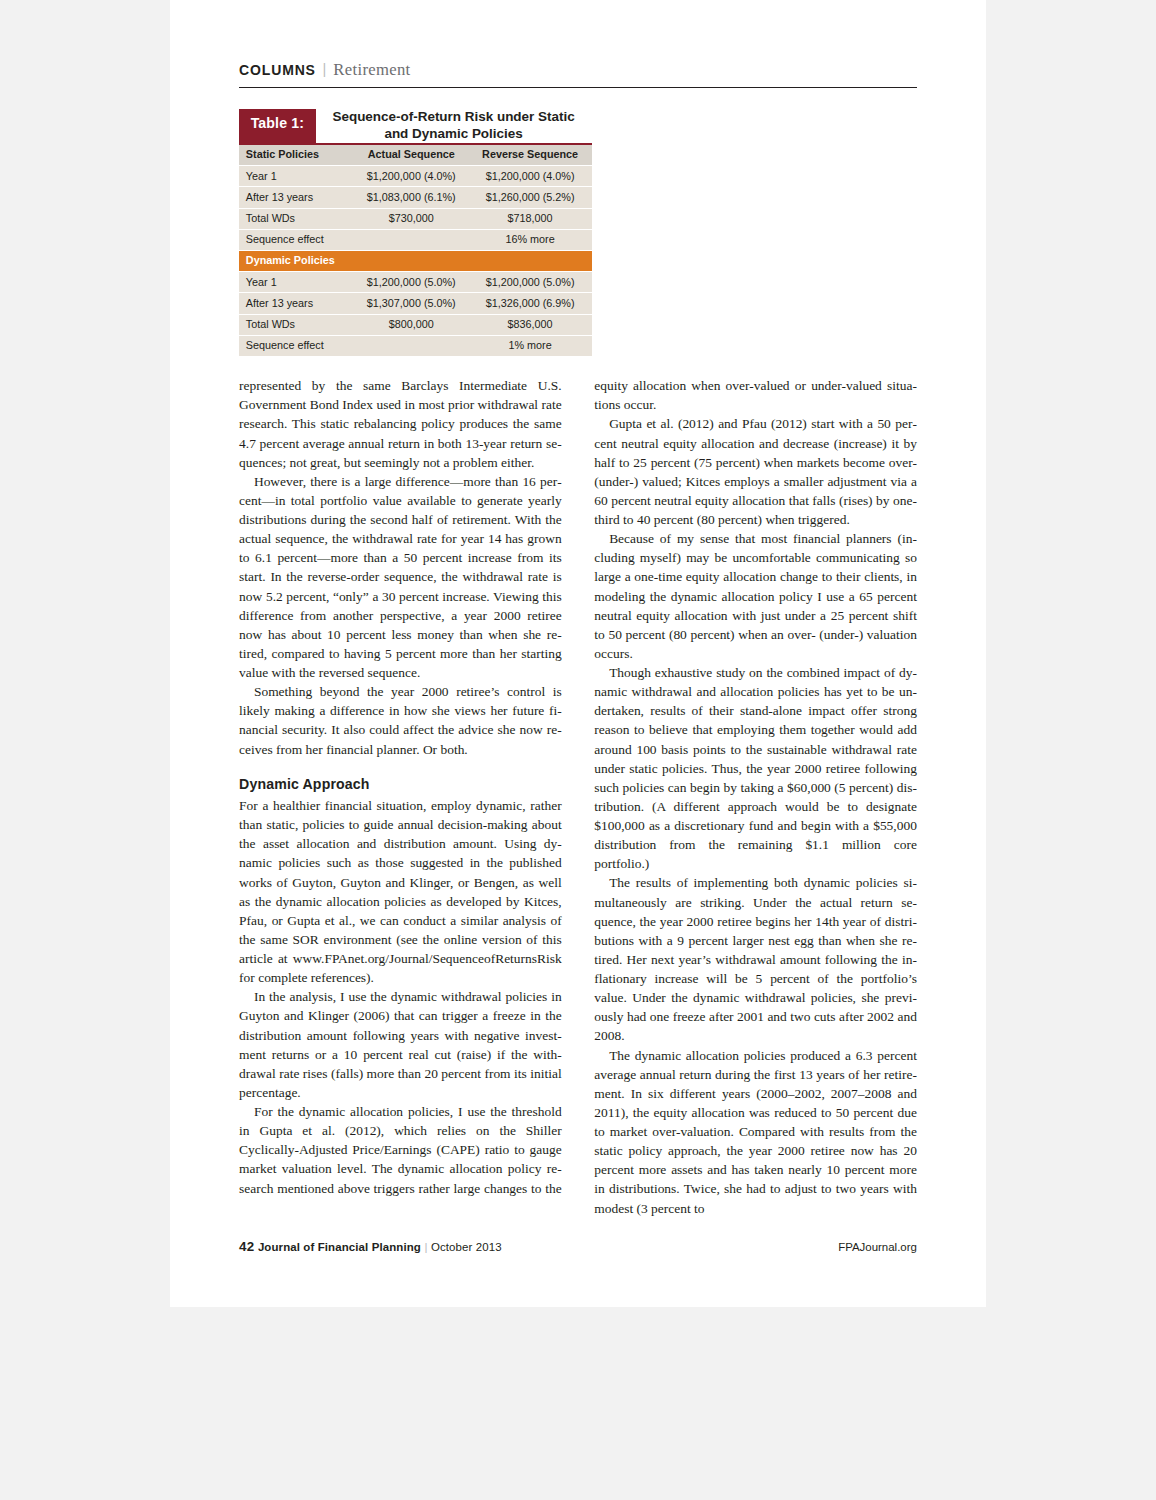COLUMNS | Retirement
Table 1: Sequence-of-Return Risk under Static and Dynamic Policies
| Static Policies | Actual Sequence | Reverse Sequence |
| --- | --- | --- |
| Year 1 | $1,200,000 (4.0%) | $1,200,000 (4.0%) |
| After 13 years | $1,083,000 (6.1%) | $1,260,000 (5.2%) |
| Total WDs | $730,000 | $718,000 |
| Sequence effect | | 16% more |
| Dynamic Policies | | |
| Year 1 | $1,200,000 (5.0%) | $1,200,000 (5.0%) |
| After 13 years | $1,307,000 (5.0%) | $1,326,000 (6.9%) |
| Total WDs | $800,000 | $836,000 |
| Sequence effect | | 1% more |
represented by the same Barclays Intermediate U.S. Government Bond Index used in most prior withdrawal rate research. This static rebalancing policy produces the same 4.7 percent average annual return in both 13-year return sequences; not great, but seemingly not a problem either.
However, there is a large difference—more than 16 percent—in total portfolio value available to generate yearly distributions during the second half of retirement. With the actual sequence, the withdrawal rate for year 14 has grown to 6.1 percent—more than a 50 percent increase from its start. In the reverse-order sequence, the withdrawal rate is now 5.2 percent, “only” a 30 percent increase. Viewing this difference from another perspective, a year 2000 retiree now has about 10 percent less money than when she retired, compared to having 5 percent more than her starting value with the reversed sequence.
Something beyond the year 2000 retiree’s control is likely making a difference in how she views her future financial security. It also could affect the advice she now receives from her financial planner. Or both.
Dynamic Approach
For a healthier financial situation, employ dynamic, rather than static, policies to guide annual decision-making about the asset allocation and distribution amount. Using dynamic policies such as those suggested in the published works of Guyton, Guyton and Klinger, or Bengen, as well as the dynamic allocation policies as developed by Kitces, Pfau, or Gupta et al., we can conduct a similar analysis of the same SOR environment (see the online version of this article at www.FPAnet.org/Journal/SequenceofReturnsRisk for complete references).
In the analysis, I use the dynamic withdrawal policies in Guyton and Klinger (2006) that can trigger a freeze in the distribution amount following years with negative investment returns or a 10 percent real cut (raise) if the withdrawal rate rises (falls) more than 20 percent from its initial percentage.
For the dynamic allocation policies, I use the threshold in Gupta et al. (2012), which relies on the Shiller Cyclically-Adjusted Price/Earnings (CAPE) ratio to gauge market valuation level. The dynamic allocation policy research mentioned above triggers rather large changes to the equity allocation when over-valued or under-valued situations occur.
Gupta et al. (2012) and Pfau (2012) start with a 50 percent neutral equity allocation and decrease (increase) it by half to 25 percent (75 percent) when markets become over- (under-) valued; Kitces employs a smaller adjustment via a 60 percent neutral equity allocation that falls (rises) by one-third to 40 percent (80 percent) when triggered.
Because of my sense that most financial planners (including myself) may be uncomfortable communicating so large a one-time equity allocation change to their clients, in modeling the dynamic allocation policy I use a 65 percent neutral equity allocation with just under a 25 percent shift to 50 percent (80 percent) when an over- (under-) valuation occurs.
Though exhaustive study on the combined impact of dynamic withdrawal and allocation policies has yet to be undertaken, results of their stand-alone impact offer strong reason to believe that employing them together would add around 100 basis points to the sustainable withdrawal rate under static policies. Thus, the year 2000 retiree following such policies can begin by taking a $60,000 (5 percent) distribution. (A different approach would be to designate $100,000 as a discretionary fund and begin with a $55,000 distribution from the remaining $1.1 million core portfolio.)
The results of implementing both dynamic policies simultaneously are striking. Under the actual return sequence, the year 2000 retiree begins her 14th year of distributions with a 9 percent larger nest egg than when she retired. Her next year’s withdrawal amount following the inflationary increase will be 5 percent of the portfolio’s value. Under the dynamic withdrawal policies, she previously had one freeze after 2001 and two cuts after 2002 and 2008.
The dynamic allocation policies produced a 6.3 percent average annual return during the first 13 years of her retirement. In six different years (2000–2002, 2007–2008 and 2011), the equity allocation was reduced to 50 percent due to market over-valuation. Compared with results from the static policy approach, the year 2000 retiree now has 20 percent more assets and has taken nearly 10 percent more in distributions. Twice, she had to adjust to two years with modest (3 percent to
42 Journal of Financial Planning|October 2013
FPAJournal.org